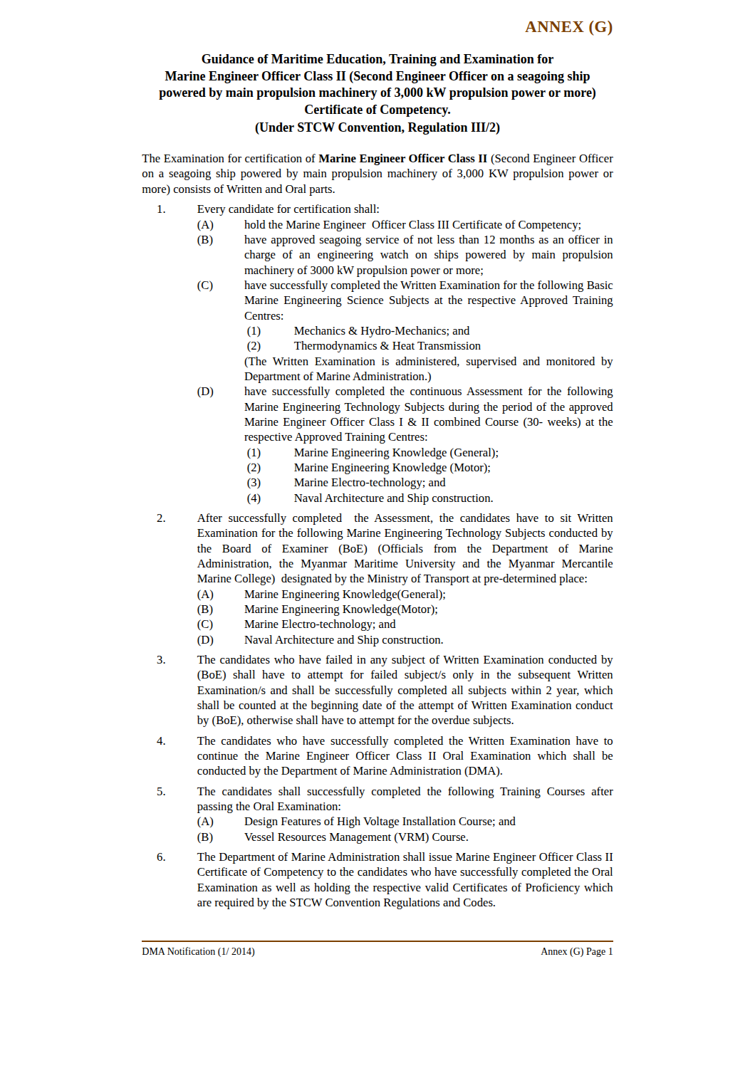ANNEX (G)
Guidance of Maritime Education, Training and Examination for
Marine Engineer Officer Class II (Second Engineer Officer on a seagoing ship powered by main propulsion machinery of 3,000 kW propulsion power or more) Certificate of Competency.
(Under STCW Convention, Regulation III/2)
The Examination for certification of Marine Engineer Officer Class II (Second Engineer Officer on a seagoing ship powered by main propulsion machinery of 3,000 KW propulsion power or more) consists of Written and Oral parts.
Every candidate for certification shall:
hold the Marine Engineer Officer Class III Certificate of Competency;
have approved seagoing service of not less than 12 months as an officer in charge of an engineering watch on ships powered by main propulsion machinery of 3000 kW propulsion power or more;
have successfully completed the Written Examination for the following Basic Marine Engineering Science Subjects at the respective Approved Training Centres:
Mechanics & Hydro-Mechanics; and
Thermodynamics & Heat Transmission
(The Written Examination is administered, supervised and monitored by Department of Marine Administration.)
have successfully completed the continuous Assessment for the following Marine Engineering Technology Subjects during the period of the approved Marine Engineer Officer Class I & II combined Course (30- weeks) at the respective Approved Training Centres:
Marine Engineering Knowledge (General);
Marine Engineering Knowledge (Motor);
Marine Electro-technology; and
Naval Architecture and Ship construction.
After successfully completed the Assessment, the candidates have to sit Written Examination for the following Marine Engineering Technology Subjects conducted by the Board of Examiner (BoE) (Officials from the Department of Marine Administration, the Myanmar Maritime University and the Myanmar Mercantile Marine College) designated by the Ministry of Transport at pre-determined place:
Marine Engineering Knowledge(General);
Marine Engineering Knowledge(Motor);
Marine Electro-technology; and
Naval Architecture and Ship construction.
The candidates who have failed in any subject of Written Examination conducted by (BoE) shall have to attempt for failed subject/s only in the subsequent Written Examination/s and shall be successfully completed all subjects within 2 year, which shall be counted at the beginning date of the attempt of Written Examination conduct by (BoE), otherwise shall have to attempt for the overdue subjects.
The candidates who have successfully completed the Written Examination have to continue the Marine Engineer Officer Class II Oral Examination which shall be conducted by the Department of Marine Administration (DMA).
The candidates shall successfully completed the following Training Courses after passing the Oral Examination:
Design Features of High Voltage Installation Course; and
Vessel Resources Management (VRM) Course.
The Department of Marine Administration shall issue Marine Engineer Officer Class II Certificate of Competency to the candidates who have successfully completed the Oral Examination as well as holding the respective valid Certificates of Proficiency which are required by the STCW Convention Regulations and Codes.
DMA Notification (1/ 2014) Annex (G) Page 1